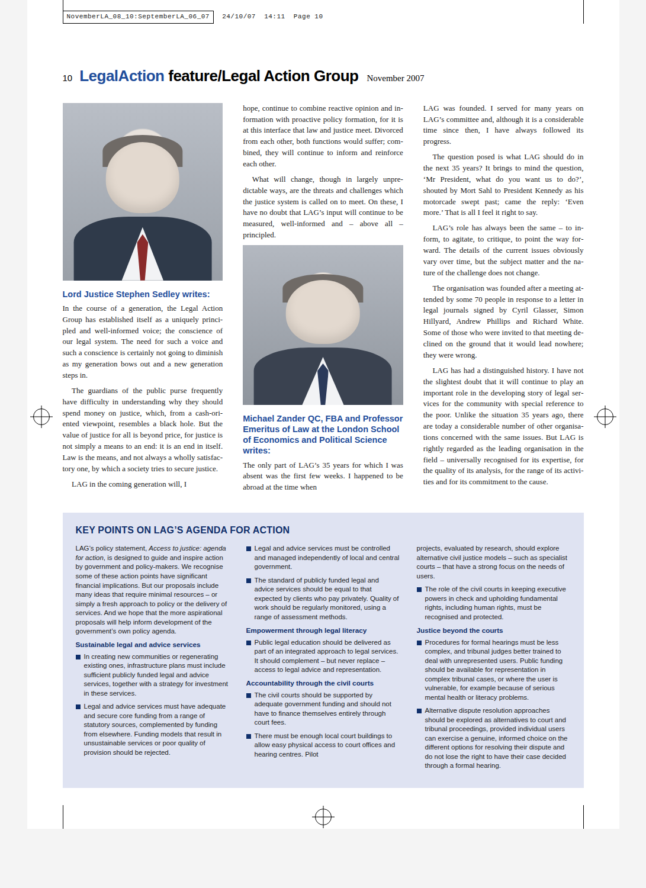NovemberLA_08_10:SeptemberLA_06_07 24/10/07 14:11 Page 10
10 Legal Action feature/Legal Action Group November 2007
Lord Justice Stephen Sedley writes:
In the course of a generation, the Legal Action Group has established itself as a uniquely principled and well-informed voice; the conscience of our legal system. The need for such a voice and such a conscience is certainly not going to diminish as my generation bows out and a new generation steps in.
The guardians of the public purse frequently have difficulty in understanding why they should spend money on justice, which, from a cash-oriented viewpoint, resembles a black hole. But the value of justice for all is beyond price, for justice is not simply a means to an end: it is an end in itself. Law is the means, and not always a wholly satisfactory one, by which a society tries to secure justice.
LAG in the coming generation will, I
hope, continue to combine reactive opinion and information with proactive policy formation, for it is at this interface that law and justice meet. Divorced from each other, both functions would suffer; combined, they will continue to inform and reinforce each other.
What will change, though in largely unpredictable ways, are the threats and challenges which the justice system is called on to meet. On these, I have no doubt that LAG’s input will continue to be measured, well-informed and – above all – principled.
Michael Zander QC, FBA and Professor Emeritus of Law at the London School of Economics and Political Science writes:
The only part of LAG’s 35 years for which I was absent was the first few weeks. I happened to be abroad at the time when
LAG was founded. I served for many years on LAG’s committee and, although it is a considerable time since then, I have always followed its progress.
The question posed is what LAG should do in the next 35 years? It brings to mind the question, ‘Mr President, what do you want us to do?’, shouted by Mort Sahl to President Kennedy as his motorcade swept past; came the reply: ‘Even more.’ That is all I feel it right to say.
LAG’s role has always been the same – to inform, to agitate, to critique, to point the way forward. The details of the current issues obviously vary over time, but the subject matter and the nature of the challenge does not change.
The organisation was founded after a meeting attended by some 70 people in response to a letter in legal journals signed by Cyril Glasser, Simon Hillyard, Andrew Phillips and Richard White. Some of those who were invited to that meeting declined on the ground that it would lead nowhere; they were wrong.
LAG has had a distinguished history. I have not the slightest doubt that it will continue to play an important role in the developing story of legal services for the community with special reference to the poor. Unlike the situation 35 years ago, there are today a considerable number of other organisations concerned with the same issues. But LAG is rightly regarded as the leading organisation in the field – universally recognised for its expertise, for the quality of its analysis, for the range of its activities and for its commitment to the cause.
Key points on LAG’s agenda for action
LAG’s policy statement, Access to justice: agenda for action, is designed to guide and inspire action by government and policy-makers. We recognise some of these action points have significant financial implications. But our proposals include many ideas that require minimal resources – or simply a fresh approach to policy or the delivery of services. And we hope that the more aspirational proposals will help inform development of the government’s own policy agenda.
Sustainable legal and advice services
In creating new communities or regenerating existing ones, infrastructure plans must include sufficient publicly funded legal and advice services, together with a strategy for investment in these services.
Legal and advice services must have adequate and secure core funding from a range of statutory sources, complemented by funding from elsewhere. Funding models that result in unsustainable services or poor quality of provision should be rejected.
Legal and advice services must be controlled and managed independently of local and central government.
The standard of publicly funded legal and advice services should be equal to that expected by clients who pay privately. Quality of work should be regularly monitored, using a range of assessment methods.
Empowerment through legal literacy
Public legal education should be delivered as part of an integrated approach to legal services. It should complement – but never replace – access to legal advice and representation.
Accountability through the civil courts
The civil courts should be supported by adequate government funding and should not have to finance themselves entirely through court fees.
There must be enough local court buildings to allow easy physical access to court offices and hearing centres. Pilot
projects, evaluated by research, should explore alternative civil justice models – such as specialist courts – that have a strong focus on the needs of users.
The role of the civil courts in keeping executive powers in check and upholding fundamental rights, including human rights, must be recognised and protected.
Justice beyond the courts
Procedures for formal hearings must be less complex, and tribunal judges better trained to deal with unrepresented users. Public funding should be available for representation in complex tribunal cases, or where the user is vulnerable, for example because of serious mental health or literacy problems.
Alternative dispute resolution approaches should be explored as alternatives to court and tribunal proceedings, provided individual users can exercise a genuine, informed choice on the different options for resolving their dispute and do not lose the right to have their case decided through a formal hearing.